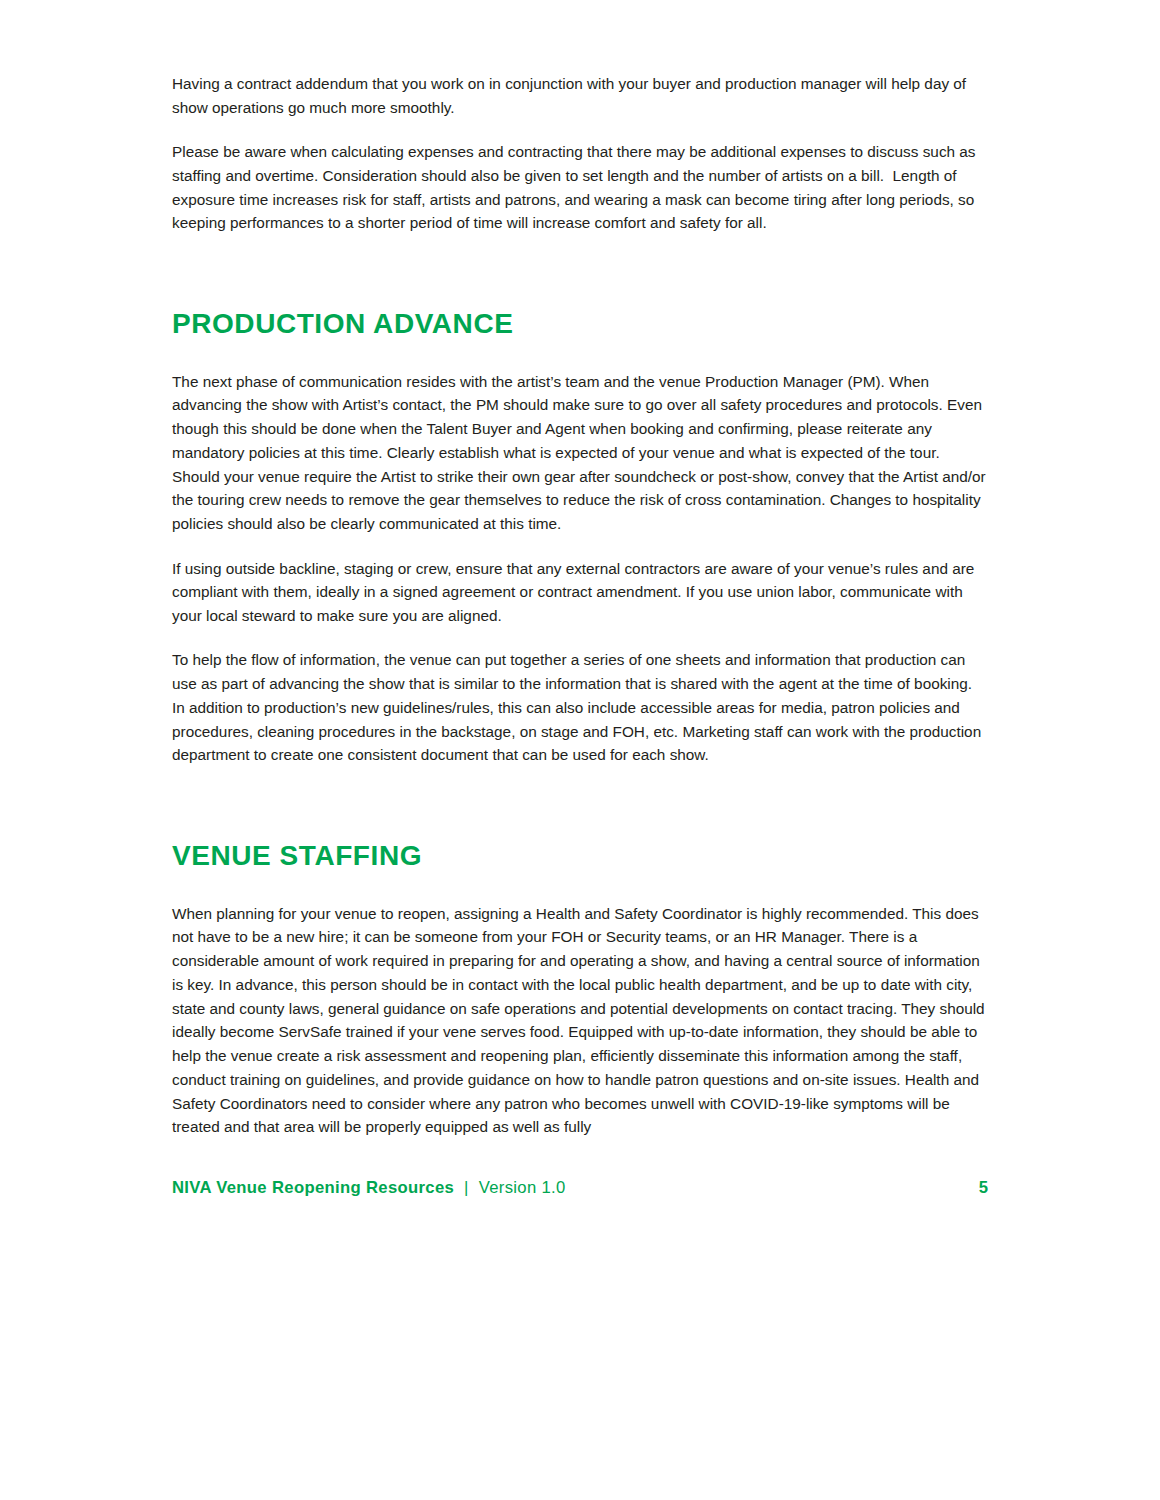Having a contract addendum that you work on in conjunction with your buyer and production manager will help day of show operations go much more smoothly.
Please be aware when calculating expenses and contracting that there may be additional expenses to discuss such as staffing and overtime. Consideration should also be given to set length and the number of artists on a bill. Length of exposure time increases risk for staff, artists and patrons, and wearing a mask can become tiring after long periods, so keeping performances to a shorter period of time will increase comfort and safety for all.
Production Advance
The next phase of communication resides with the artist’s team and the venue Production Manager (PM). When advancing the show with Artist’s contact, the PM should make sure to go over all safety procedures and protocols. Even though this should be done when the Talent Buyer and Agent when booking and confirming, please reiterate any mandatory policies at this time. Clearly establish what is expected of your venue and what is expected of the tour. Should your venue require the Artist to strike their own gear after soundcheck or post-show, convey that the Artist and/or the touring crew needs to remove the gear themselves to reduce the risk of cross contamination. Changes to hospitality policies should also be clearly communicated at this time.
If using outside backline, staging or crew, ensure that any external contractors are aware of your venue’s rules and are compliant with them, ideally in a signed agreement or contract amendment. If you use union labor, communicate with your local steward to make sure you are aligned.
To help the flow of information, the venue can put together a series of one sheets and information that production can use as part of advancing the show that is similar to the information that is shared with the agent at the time of booking. In addition to production’s new guidelines/rules, this can also include accessible areas for media, patron policies and procedures, cleaning procedures in the backstage, on stage and FOH, etc. Marketing staff can work with the production department to create one consistent document that can be used for each show.
Venue Staffing
When planning for your venue to reopen, assigning a Health and Safety Coordinator is highly recommended. This does not have to be a new hire; it can be someone from your FOH or Security teams, or an HR Manager. There is a considerable amount of work required in preparing for and operating a show, and having a central source of information is key. In advance, this person should be in contact with the local public health department, and be up to date with city, state and county laws, general guidance on safe operations and potential developments on contact tracing. They should ideally become ServSafe trained if your vene serves food. Equipped with up-to-date information, they should be able to help the venue create a risk assessment and reopening plan, efficiently disseminate this information among the staff, conduct training on guidelines, and provide guidance on how to handle patron questions and on-site issues. Health and Safety Coordinators need to consider where any patron who becomes unwell with COVID-19-like symptoms will be treated and that area will be properly equipped as well as fully
NIVA Venue Reopening Resources | Version 1.0
5